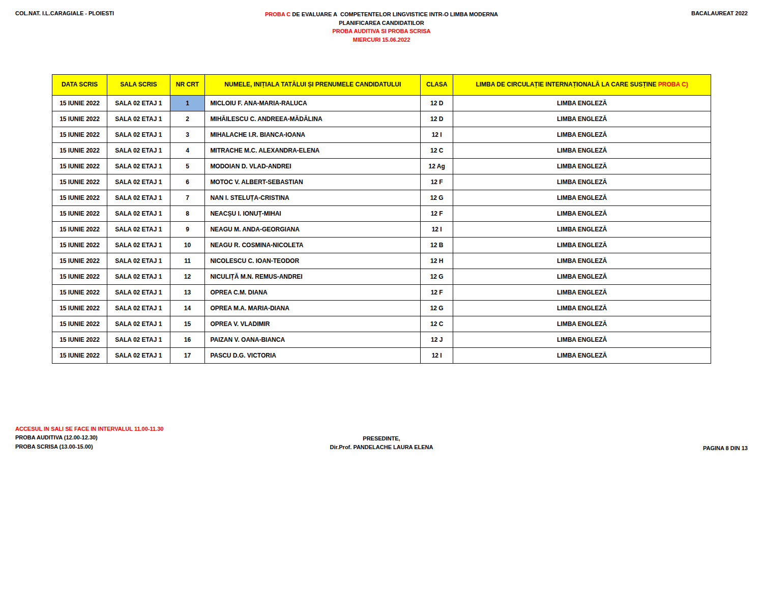COL.NAT. I.L.CARAGIALE - PLOIESTI
PROBA C DE EVALUARE A COMPETENTELOR LINGVISTICE INTR-O LIMBA MODERNA
PLANIFICAREA CANDIDATILOR
PROBA AUDITIVA SI PROBA SCRISA
MIERCURI 15.06.2022
BACALAUREAT 2022
| DATA SCRIS | SALA SCRIS | NR CRT | NUMELE, INIȚIALA TATĂLUI ȘI PRENUMELE CANDIDATULUI | CLASA | LIMBA DE CIRCULAȚIE INTERNAȚIONALĂ LA CARE SUSȚINE PROBA C) |
| --- | --- | --- | --- | --- | --- |
| 15 IUNIE 2022 | SALA 02 ETAJ 1 | 1 | MICLOIU F. ANA-MARIA-RALUCA | 12 D | LIMBA ENGLEZĂ |
| 15 IUNIE 2022 | SALA 02 ETAJ 1 | 2 | MIHĂILESCU C. ANDREEA-MĂDĂLINA | 12 D | LIMBA ENGLEZĂ |
| 15 IUNIE 2022 | SALA 02 ETAJ 1 | 3 | MIHALACHE I.R. BIANCA-IOANA | 12 I | LIMBA ENGLEZĂ |
| 15 IUNIE 2022 | SALA 02 ETAJ 1 | 4 | MITRACHE M.C. ALEXANDRA-ELENA | 12 C | LIMBA ENGLEZĂ |
| 15 IUNIE 2022 | SALA 02 ETAJ 1 | 5 | MODOIAN D. VLAD-ANDREI | 12 Ag | LIMBA ENGLEZĂ |
| 15 IUNIE 2022 | SALA 02 ETAJ 1 | 6 | MOTOC V. ALBERT-SEBASTIAN | 12 F | LIMBA ENGLEZĂ |
| 15 IUNIE 2022 | SALA 02 ETAJ 1 | 7 | NAN I. STELUȚA-CRISTINA | 12 G | LIMBA ENGLEZĂ |
| 15 IUNIE 2022 | SALA 02 ETAJ 1 | 8 | NEACȘU I. IONUȚ-MIHAI | 12 F | LIMBA ENGLEZĂ |
| 15 IUNIE 2022 | SALA 02 ETAJ 1 | 9 | NEAGU M. ANDA-GEORGIANA | 12 I | LIMBA ENGLEZĂ |
| 15 IUNIE 2022 | SALA 02 ETAJ 1 | 10 | NEAGU R. COSMINA-NICOLETA | 12 B | LIMBA ENGLEZĂ |
| 15 IUNIE 2022 | SALA 02 ETAJ 1 | 11 | NICOLESCU C. IOAN-TEODOR | 12 H | LIMBA ENGLEZĂ |
| 15 IUNIE 2022 | SALA 02 ETAJ 1 | 12 | NICULIȚĂ M.N. REMUS-ANDREI | 12 G | LIMBA ENGLEZĂ |
| 15 IUNIE 2022 | SALA 02 ETAJ 1 | 13 | OPREA C.M. DIANA | 12 F | LIMBA ENGLEZĂ |
| 15 IUNIE 2022 | SALA 02 ETAJ 1 | 14 | OPREA M.A. MARIA-DIANA | 12 G | LIMBA ENGLEZĂ |
| 15 IUNIE 2022 | SALA 02 ETAJ 1 | 15 | OPREA V. VLADIMIR | 12 C | LIMBA ENGLEZĂ |
| 15 IUNIE 2022 | SALA 02 ETAJ 1 | 16 | PAIZAN V. OANA-BIANCA | 12 J | LIMBA ENGLEZĂ |
| 15 IUNIE 2022 | SALA 02 ETAJ 1 | 17 | PASCU D.G. VICTORIA | 12 I | LIMBA ENGLEZĂ |
ACCESUL IN SALI SE FACE IN INTERVALUL 11.00-11.30
PROBA AUDITIVA (12.00-12.30)
PROBA SCRISA (13.00-15.00)
PRESEDINTE,
Dir.Prof. PANDELACHE LAURA ELENA
PAGINA 8 DIN 13